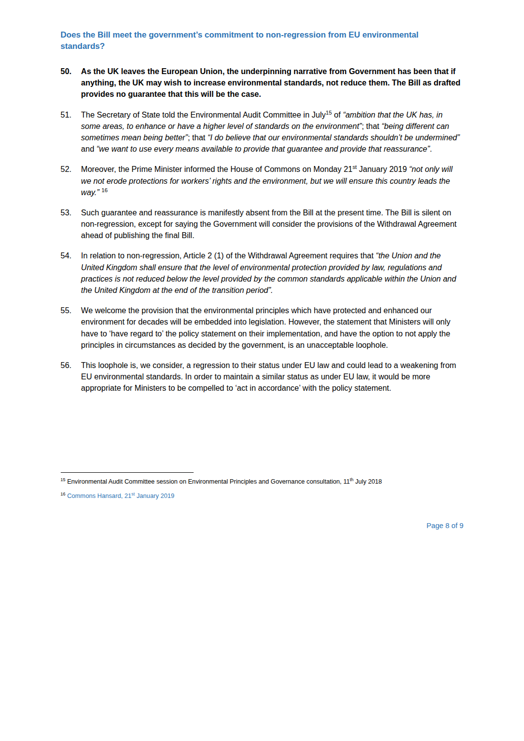Does the Bill meet the government’s commitment to non-regression from EU environmental standards?
As the UK leaves the European Union, the underpinning narrative from Government has been that if anything, the UK may wish to increase environmental standards, not reduce them. The Bill as drafted provides no guarantee that this will be the case.
The Secretary of State told the Environmental Audit Committee in July15 of “ambition that the UK has, in some areas, to enhance or have a higher level of standards on the environment”; that “being different can sometimes mean being better”; that “I do believe that our environmental standards shouldn’t be undermined” and “we want to use every means available to provide that guarantee and provide that reassurance”.
Moreover, the Prime Minister informed the House of Commons on Monday 21st January 2019 “not only will we not erode protections for workers’ rights and the environment, but we will ensure this country leads the way.” 16
Such guarantee and reassurance is manifestly absent from the Bill at the present time. The Bill is silent on non-regression, except for saying the Government will consider the provisions of the Withdrawal Agreement ahead of publishing the final Bill.
In relation to non-regression, Article 2 (1) of the Withdrawal Agreement requires that “the Union and the United Kingdom shall ensure that the level of environmental protection provided by law, regulations and practices is not reduced below the level provided by the common standards applicable within the Union and the United Kingdom at the end of the transition period”.
We welcome the provision that the environmental principles which have protected and enhanced our environment for decades will be embedded into legislation. However, the statement that Ministers will only have to ‘have regard to’ the policy statement on their implementation, and have the option to not apply the principles in circumstances as decided by the government, is an unacceptable loophole.
This loophole is, we consider, a regression to their status under EU law and could lead to a weakening from EU environmental standards. In order to maintain a similar status as under EU law, it would be more appropriate for Ministers to be compelled to ‘act in accordance’ with the policy statement.
15 Environmental Audit Committee session on Environmental Principles and Governance consultation, 11th July 2018
16 Commons Hansard, 21st January 2019
Page 8 of 9